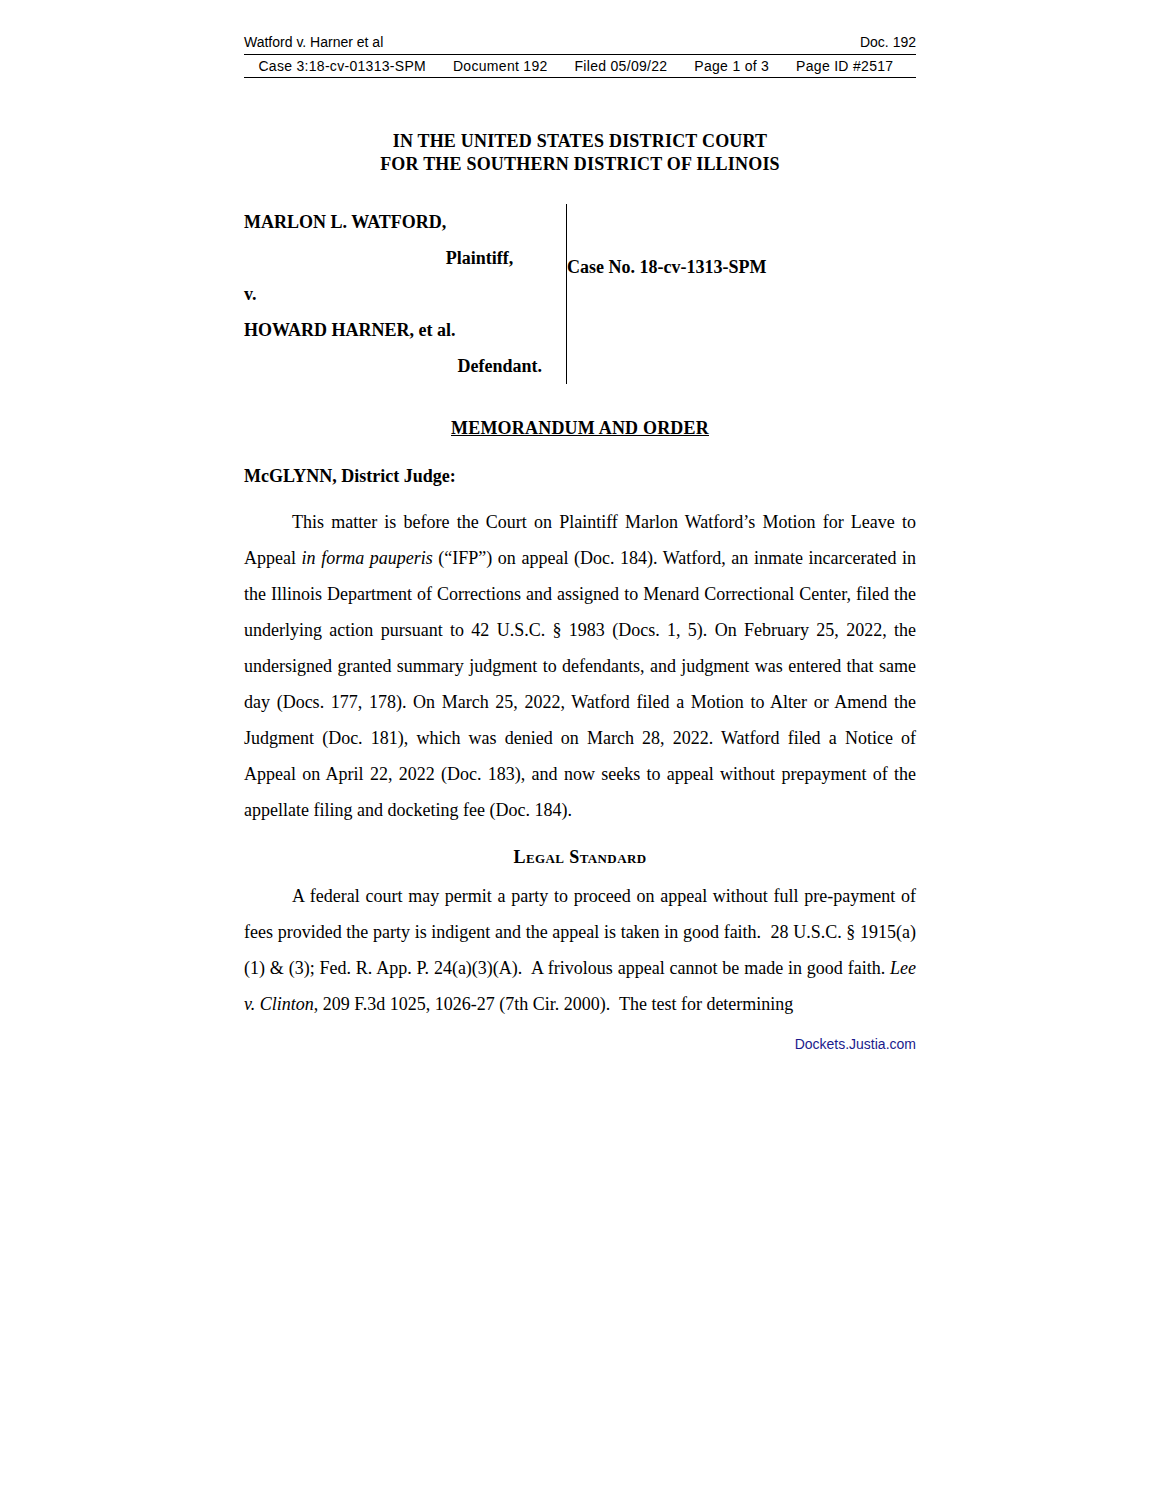Watford v. Harner et al
Doc. 192
Case 3:18-cv-01313-SPM Document 192 Filed 05/09/22 Page 1 of 3 Page ID #2517
IN THE UNITED STATES DISTRICT COURT
FOR THE SOUTHERN DISTRICT OF ILLINOIS
| MARLON L. WATFORD, Plaintiff, v. HOWARD HARNER, et al. Defendant. | Case No. 18-cv-1313-SPM |
MEMORANDUM AND ORDER
McGLYNN, District Judge:
This matter is before the Court on Plaintiff Marlon Watford’s Motion for Leave to Appeal in forma pauperis (“IFP”) on appeal (Doc. 184). Watford, an inmate incarcerated in the Illinois Department of Corrections and assigned to Menard Correctional Center, filed the underlying action pursuant to 42 U.S.C. § 1983 (Docs. 1, 5). On February 25, 2022, the undersigned granted summary judgment to defendants, and judgment was entered that same day (Docs. 177, 178). On March 25, 2022, Watford filed a Motion to Alter or Amend the Judgment (Doc. 181), which was denied on March 28, 2022. Watford filed a Notice of Appeal on April 22, 2022 (Doc. 183), and now seeks to appeal without prepayment of the appellate filing and docketing fee (Doc. 184).
Legal Standard
A federal court may permit a party to proceed on appeal without full pre-payment of fees provided the party is indigent and the appeal is taken in good faith. 28 U.S.C. § 1915(a)(1) & (3); Fed. R. App. P. 24(a)(3)(A). A frivolous appeal cannot be made in good faith. Lee v. Clinton, 209 F.3d 1025, 1026-27 (7th Cir. 2000). The test for determining
Dockets.Justia.com